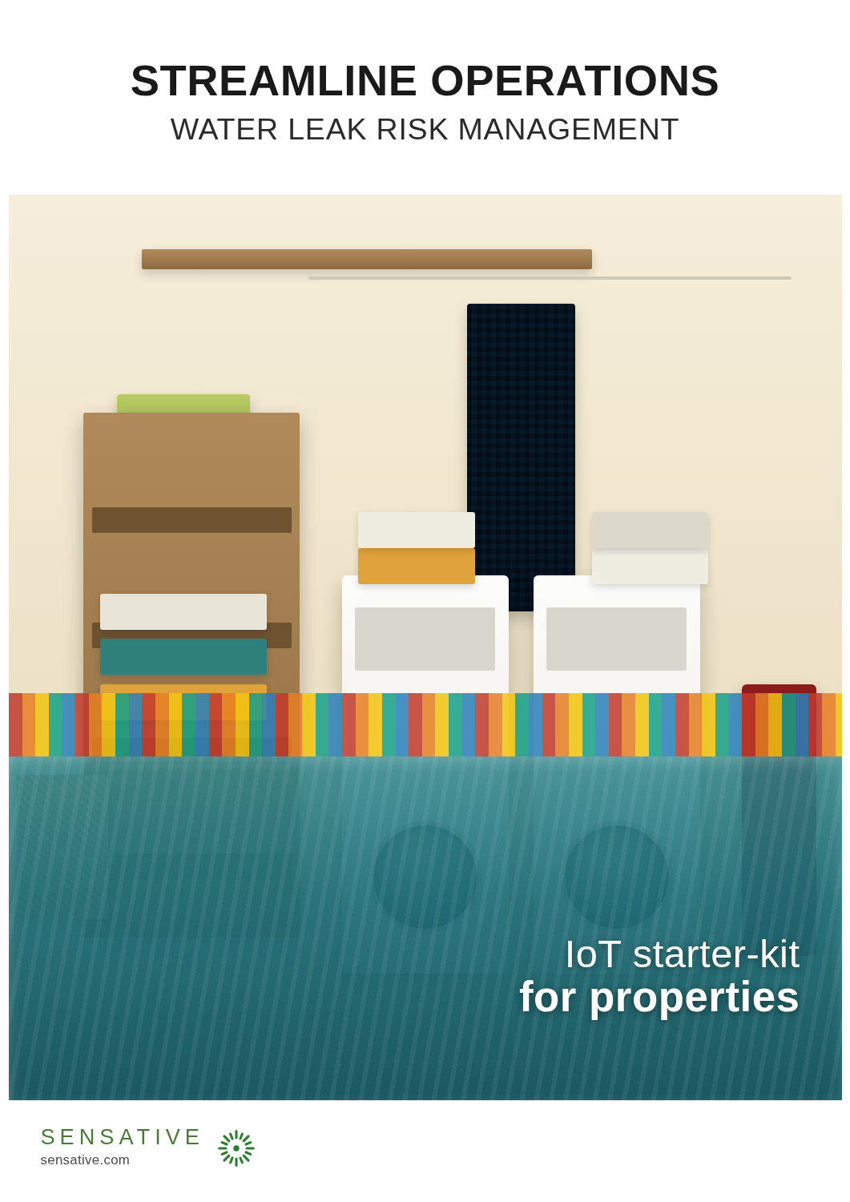Streamline Operations
Water Leak Risk Management
IoT starter-kit
for properties
Sensative
sensative.com